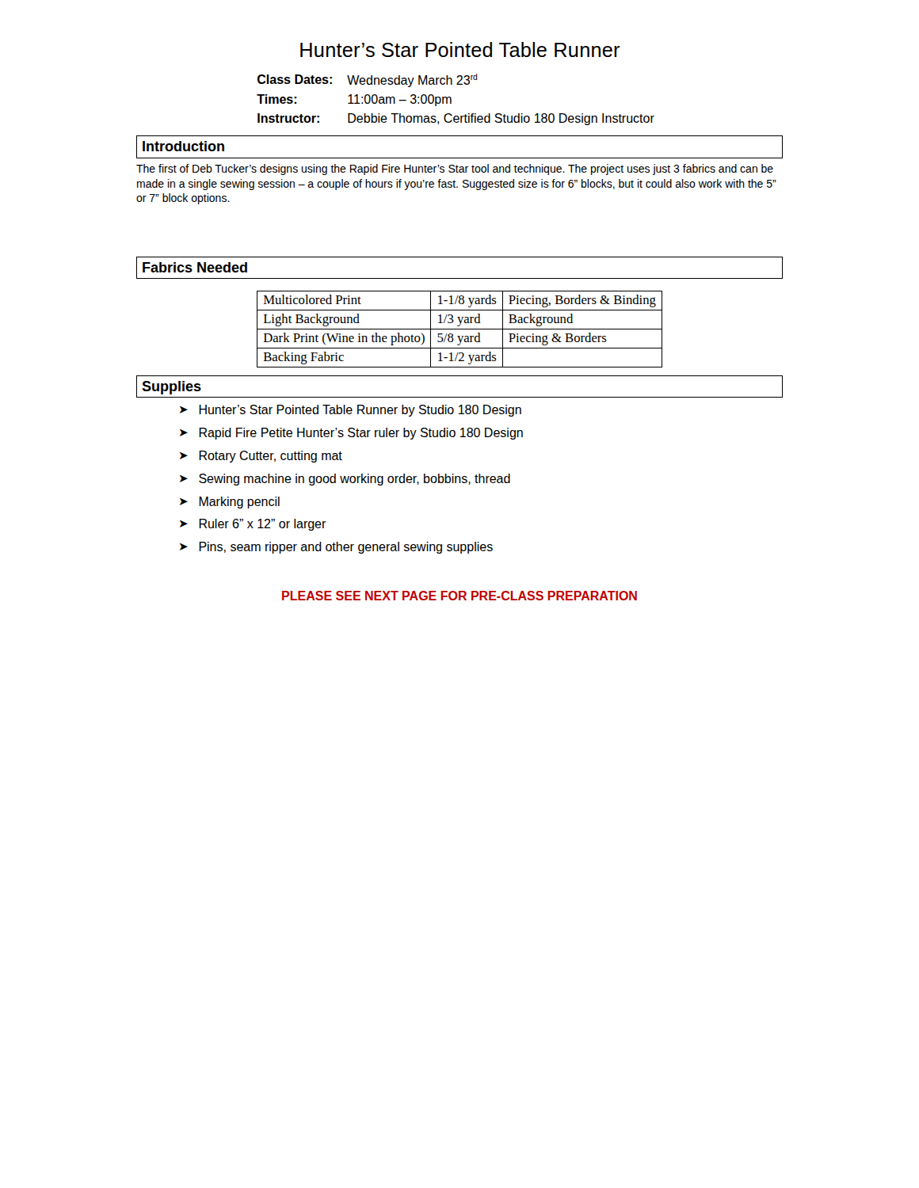Hunter’s Star Pointed Table Runner
| Class Dates: | Wednesday March 23 rd |
| Times: | 11:00am – 3:00pm |
| Instructor: | Debbie Thomas, Certified Studio 180 Design Instructor |
Introduction
The first of Deb Tucker’s designs using the Rapid Fire Hunter’s Star tool and technique. The project uses just 3 fabrics and can be made in a single sewing session – a couple of hours if you’re fast. Suggested size is for 6” blocks, but it could also work with the 5” or 7” block options.
Fabrics Needed
| Multicolored Print | 1-1/8 yards | Piecing, Borders & Binding |
| Light Background | 1/3 yard | Background |
| Dark Print (Wine in the photo) | 5/8 yard | Piecing & Borders |
| Backing Fabric | 1-1/2 yards | |
Supplies
Hunter’s Star Pointed Table Runner by Studio 180 Design
Rapid Fire Petite Hunter’s Star ruler by Studio 180 Design
Rotary Cutter, cutting mat
Sewing machine in good working order, bobbins, thread
Marking pencil
Ruler 6” x 12” or larger
Pins, seam ripper and other general sewing supplies
PLEASE SEE NEXT PAGE FOR PRE-CLASS PREPARATION